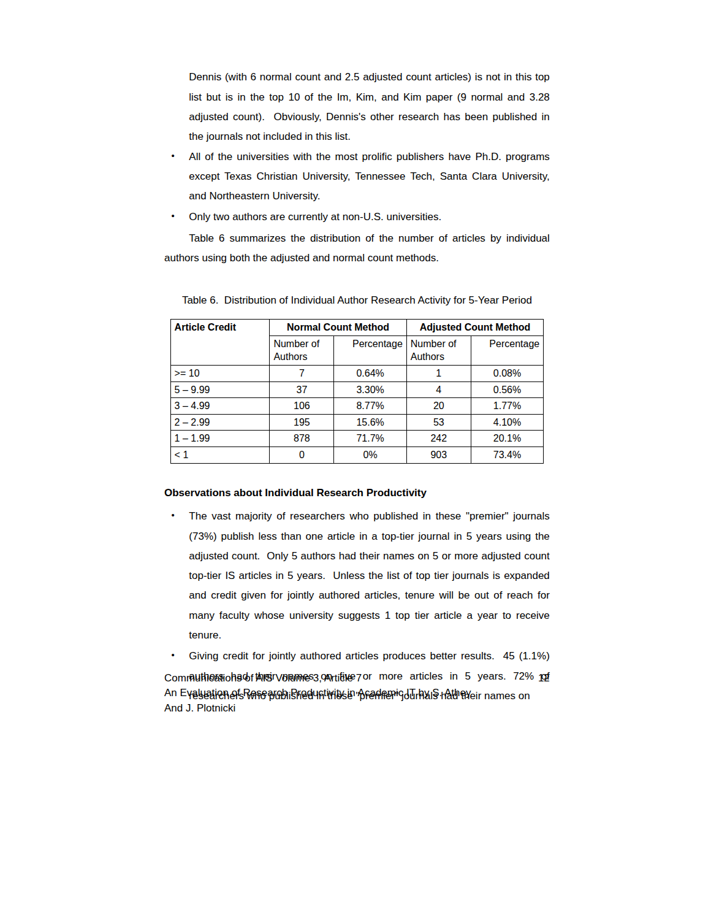Dennis (with 6 normal count and 2.5 adjusted count articles) is not in this top list but is in the top 10 of the Im, Kim, and Kim paper (9 normal and 3.28 adjusted count). Obviously, Dennis's other research has been published in the journals not included in this list.
All of the universities with the most prolific publishers have Ph.D. programs except Texas Christian University, Tennessee Tech, Santa Clara University, and Northeastern University.
Only two authors are currently at non-U.S. universities.
Table 6 summarizes the distribution of the number of articles by individual authors using both the adjusted and normal count methods.
Table 6. Distribution of Individual Author Research Activity for 5-Year Period
| Article Credit | Normal Count Method | Adjusted Count Method |
| --- | --- | --- |
| Number of Authors | Percentage | Number of Authors | Percentage |
| >= 10 | 7 | 0.64% | 1 | 0.08% |
| 5 – 9.99 | 37 | 3.30% | 4 | 0.56% |
| 3 – 4.99 | 106 | 8.77% | 20 | 1.77% |
| 2 – 2.99 | 195 | 15.6% | 53 | 4.10% |
| 1 – 1.99 | 878 | 71.7% | 242 | 20.1% |
| < 1 | 0 | 0% | 903 | 73.4% |
Observations about Individual Research Productivity
The vast majority of researchers who published in these "premier" journals (73%) publish less than one article in a top-tier journal in 5 years using the adjusted count. Only 5 authors had their names on 5 or more adjusted count top-tier IS articles in 5 years. Unless the list of top tier journals is expanded and credit given for jointly authored articles, tenure will be out of reach for many faculty whose university suggests 1 top tier article a year to receive tenure.
Giving credit for jointly authored articles produces better results. 45 (1.1%) authors had their names on five or more articles in 5 years. 72% of researchers who published in these "premier" journals had their names on
Communications of AIS Volume 3, Article 7
An Evaluation of Research Productivity in Academic IT by S. Athey
And J. Plotnicki
12